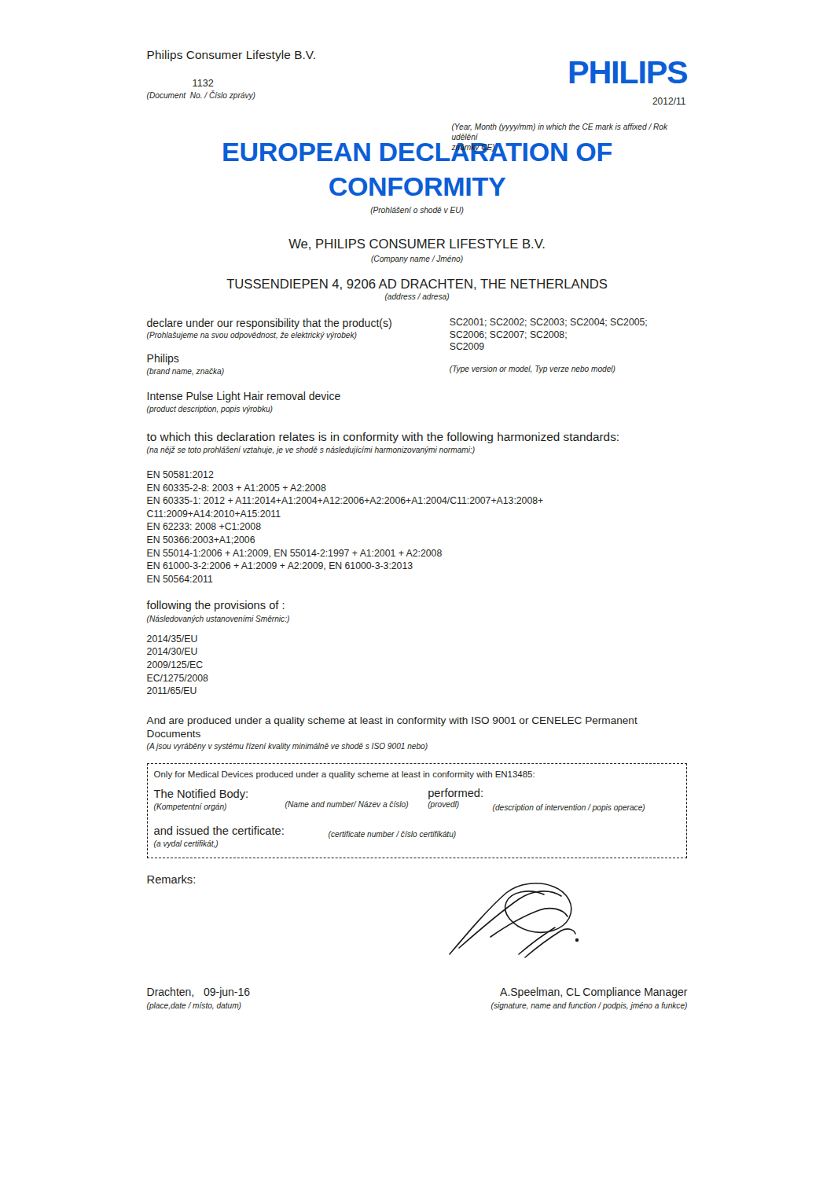Philips Consumer Lifestyle B.V.
PHILIPS
1132
(Document No. / Číslo zprávy)
2012/11
(Year, Month (yyyy/mm) in which the CE mark is affixed / Rok udělění
známky CE)
EUROPEAN DECLARATION OF CONFORMITY
(Prohlášení o shodě v EU)
We, PHILIPS CONSUMER LIFESTYLE B.V.
(Company name / Jméno)
TUSSENDIEPEN 4, 9206 AD DRACHTEN, THE NETHERLANDS
(address / adresa)
declare under our responsibility that the product(s)
(Prohlašujeme na svou odpovědnost, že elektrický výrobek)
SC2001; SC2002; SC2003; SC2004; SC2005; SC2006; SC2007; SC2008;
SC2009
Philips
(brand name, značka)
(Type version or model, Typ verze nebo model)
Intense Pulse Light Hair removal device
(product description, popis výrobku)
to which this declaration relates is in conformity with the following harmonized standards:
(na nějž se toto prohlášení vztahuje, je ve shodě s následujícími harmonizovanými normami:)
EN 50581:2012
EN 60335-2-8: 2003 + A1:2005 + A2:2008
EN 60335-1: 2012 + A11:2014+A1:2004+A12:2006+A2:2006+A1:2004/C11:2007+A13:2008+
C11:2009+A14:2010+A15:2011
EN 62233: 2008 +C1:2008
EN 50366:2003+A1;2006
EN 55014-1:2006 + A1:2009, EN 55014-2:1997 + A1:2001 + A2:2008
EN 61000-3-2:2006 + A1:2009 + A2:2009, EN 61000-3-3:2013
EN 50564:2011
following the provisions of :
(Následovaných ustanoveními Směrnic:)
2014/35/EU
2014/30/EU
2009/125/EC
EC/1275/2008
2011/65/EU
And are produced under a quality scheme at least in conformity with ISO 9001 or CENELEC Permanent Documents
(A jsou vyráběny v systému řízení kvality minimálně ve shodě s ISO 9001 nebo)
Only for Medical Devices produced under a quality scheme at least in conformity with EN13485:
The Notified Body:
(Kompetentní orgán)
(Name and number/ Název a číslo)
performed:
(provedl)
(description of intervention / popis operace)
and issued the certificate:
(a vydal certifikát,)
(certificate number / číslo certifikátu)
Remarks:
Drachten, 09-jun-16
(place,date / místo, datum)
A.Speelman, CL Compliance Manager
(signature, name and function / podpis, jméno a funkce)